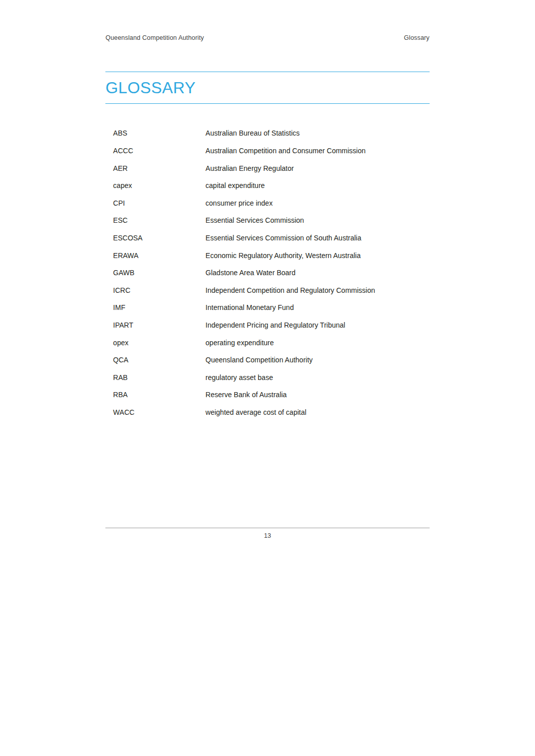Queensland Competition Authority Glossary
GLOSSARY
| ABS | Australian Bureau of Statistics |
| ACCC | Australian Competition and Consumer Commission |
| AER | Australian Energy Regulator |
| capex | capital expenditure |
| CPI | consumer price index |
| ESC | Essential Services Commission |
| ESCOSA | Essential Services Commission of South Australia |
| ERAWA | Economic Regulatory Authority, Western Australia |
| GAWB | Gladstone Area Water Board |
| ICRC | Independent Competition and Regulatory Commission |
| IMF | International Monetary Fund |
| IPART | Independent Pricing and Regulatory Tribunal |
| opex | operating expenditure |
| QCA | Queensland Competition Authority |
| RAB | regulatory asset base |
| RBA | Reserve Bank of Australia |
| WACC | weighted average cost of capital |
13